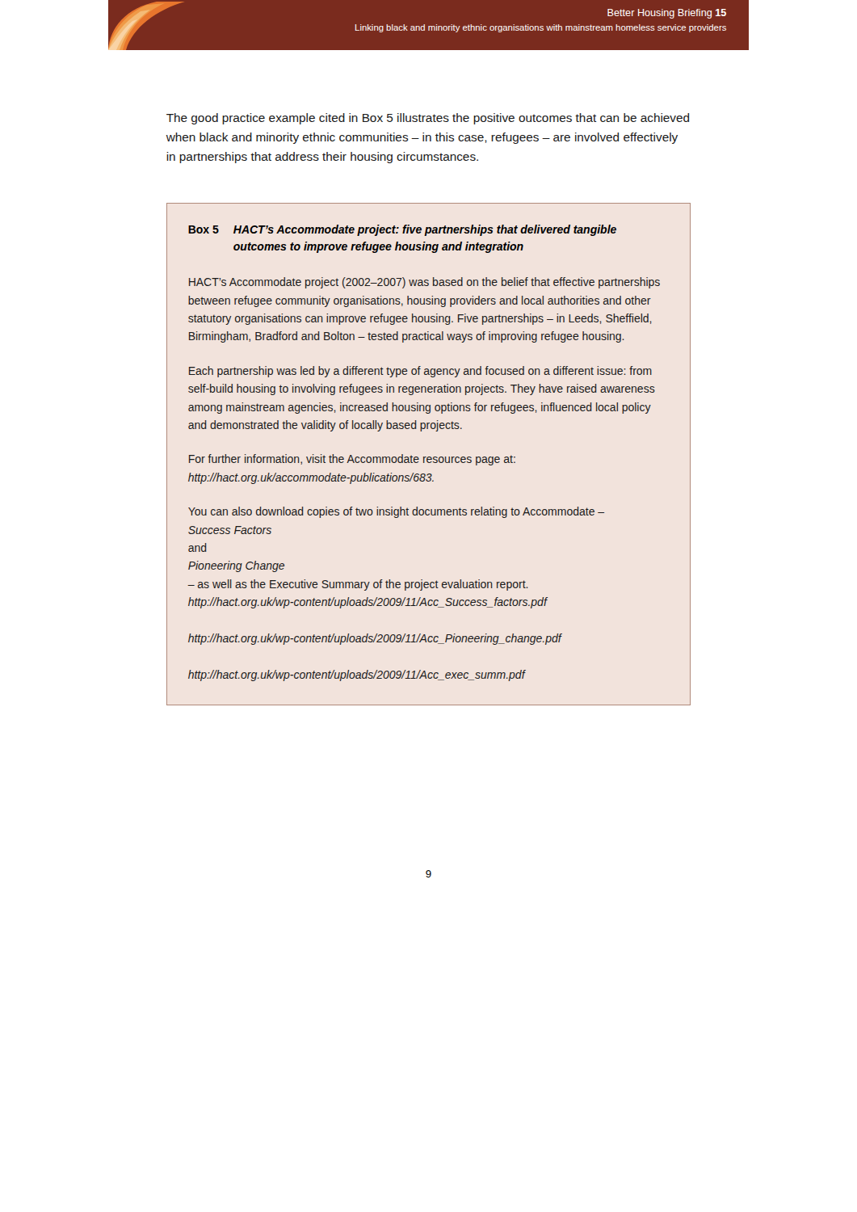Better Housing Briefing 15
Linking black and minority ethnic organisations with mainstream homeless service providers
The good practice example cited in Box 5 illustrates the positive outcomes that can be achieved when black and minority ethnic communities – in this case, refugees – are involved effectively in partnerships that address their housing circumstances.
Box 5 HACT’s Accommodate project: five partnerships that delivered tangible outcomes to improve refugee housing and integration
HACT’s Accommodate project (2002–2007) was based on the belief that effective partnerships between refugee community organisations, housing providers and local authorities and other statutory organisations can improve refugee housing. Five partnerships – in Leeds, Sheffield, Birmingham, Bradford and Bolton – tested practical ways of improving refugee housing.
Each partnership was led by a different type of agency and focused on a different issue: from self-build housing to involving refugees in regeneration projects. They have raised awareness among mainstream agencies, increased housing options for refugees, influenced local policy and demonstrated the validity of locally based projects.
For further information, visit the Accommodate resources page at: http://hact.org.uk/accommodate-publications/683.
You can also download copies of two insight documents relating to Accommodate – Success Factors and Pioneering Change – as well as the Executive Summary of the project evaluation report.
http://hact.org.uk/wp-content/uploads/2009/11/Acc_Success_factors.pdf
http://hact.org.uk/wp-content/uploads/2009/11/Acc_Pioneering_change.pdf
http://hact.org.uk/wp-content/uploads/2009/11/Acc_exec_summ.pdf
9